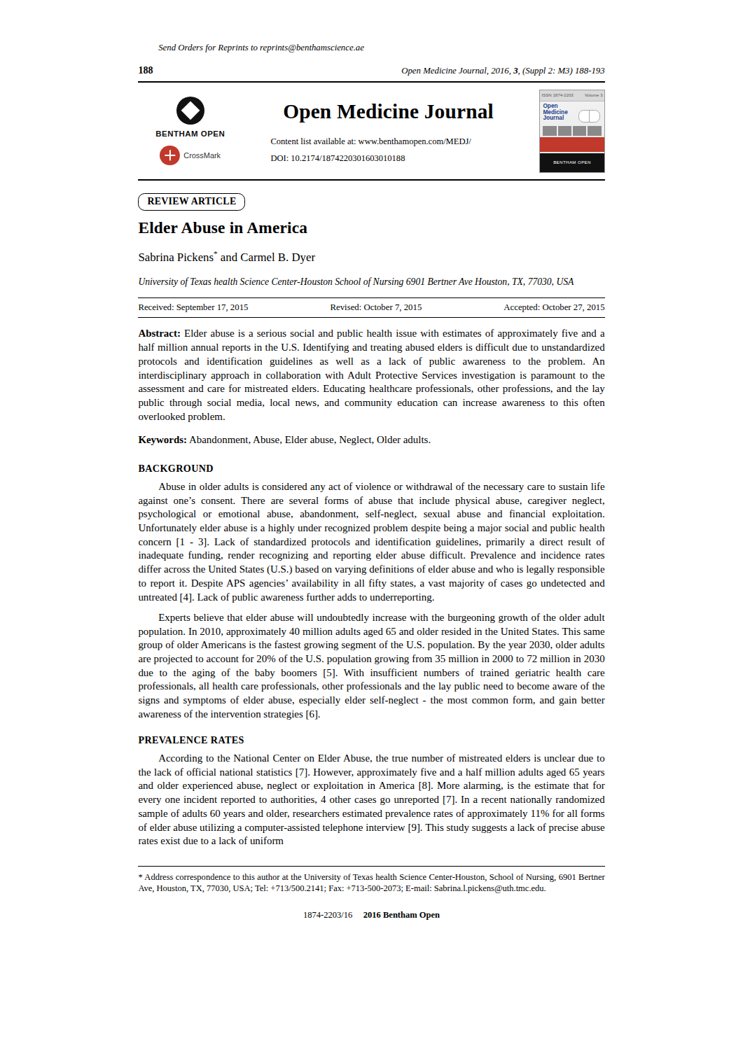Send Orders for Reprints to reprints@benthamscience.ae
188 Open Medicine Journal, 2016, 3, (Suppl 2: M3) 188-193
BENTHAM OPEN
CrossMark
Open Medicine Journal
Content list available at: www.benthamopen.com/MEDJ/
DOI: 10.2174/1874220301603010188
ISSN 1874-2203 Volume 3
Open
Medicine
Journal
BENTHAM OPEN
REVIEW ARTICLE
Elder Abuse in America
Sabrina Pickens* and Carmel B. Dyer
University of Texas health Science Center-Houston School of Nursing 6901 Bertner Ave Houston, TX, 77030, USA
Received: September 17, 2015 Revised: October 7, 2015 Accepted: October 27, 2015
Abstract: Elder abuse is a serious social and public health issue with estimates of approximately five and a half million annual reports in the U.S. Identifying and treating abused elders is difficult due to unstandardized protocols and identification guidelines as well as a lack of public awareness to the problem. An interdisciplinary approach in collaboration with Adult Protective Services investigation is paramount to the assessment and care for mistreated elders. Educating healthcare professionals, other professions, and the lay public through social media, local news, and community education can increase awareness to this often overlooked problem.
Keywords: Abandonment, Abuse, Elder abuse, Neglect, Older adults.
BACKGROUND
Abuse in older adults is considered any act of violence or withdrawal of the necessary care to sustain life against one’s consent. There are several forms of abuse that include physical abuse, caregiver neglect, psychological or emotional abuse, abandonment, self-neglect, sexual abuse and financial exploitation. Unfortunately elder abuse is a highly under recognized problem despite being a major social and public health concern [1 - 3]. Lack of standardized protocols and identification guidelines, primarily a direct result of inadequate funding, render recognizing and reporting elder abuse difficult. Prevalence and incidence rates differ across the United States (U.S.) based on varying definitions of elder abuse and who is legally responsible to report it. Despite APS agencies’ availability in all fifty states, a vast majority of cases go undetected and untreated [4]. Lack of public awareness further adds to underreporting.
Experts believe that elder abuse will undoubtedly increase with the burgeoning growth of the older adult population. In 2010, approximately 40 million adults aged 65 and older resided in the United States. This same group of older Americans is the fastest growing segment of the U.S. population. By the year 2030, older adults are projected to account for 20% of the U.S. population growing from 35 million in 2000 to 72 million in 2030 due to the aging of the baby boomers [5]. With insufficient numbers of trained geriatric health care professionals, all health care professionals, other professionals and the lay public need to become aware of the signs and symptoms of elder abuse, especially elder self-neglect - the most common form, and gain better awareness of the intervention strategies [6].
PREVALENCE RATES
According to the National Center on Elder Abuse, the true number of mistreated elders is unclear due to the lack of official national statistics [7]. However, approximately five and a half million adults aged 65 years and older experienced abuse, neglect or exploitation in America [8]. More alarming, is the estimate that for every one incident reported to authorities, 4 other cases go unreported [7]. In a recent nationally randomized sample of adults 60 years and older, researchers estimated prevalence rates of approximately 11% for all forms of elder abuse utilizing a computer-assisted telephone interview [9]. This study suggests a lack of precise abuse rates exist due to a lack of uniform
* Address correspondence to this author at the University of Texas health Science Center-Houston, School of Nursing, 6901 Bertner Ave, Houston, TX, 77030, USA; Tel: +713/500.2141; Fax: +713-500-2073; E-mail: Sabrina.l.pickens@uth.tmc.edu.
1874-2203/16 2016 Bentham Open